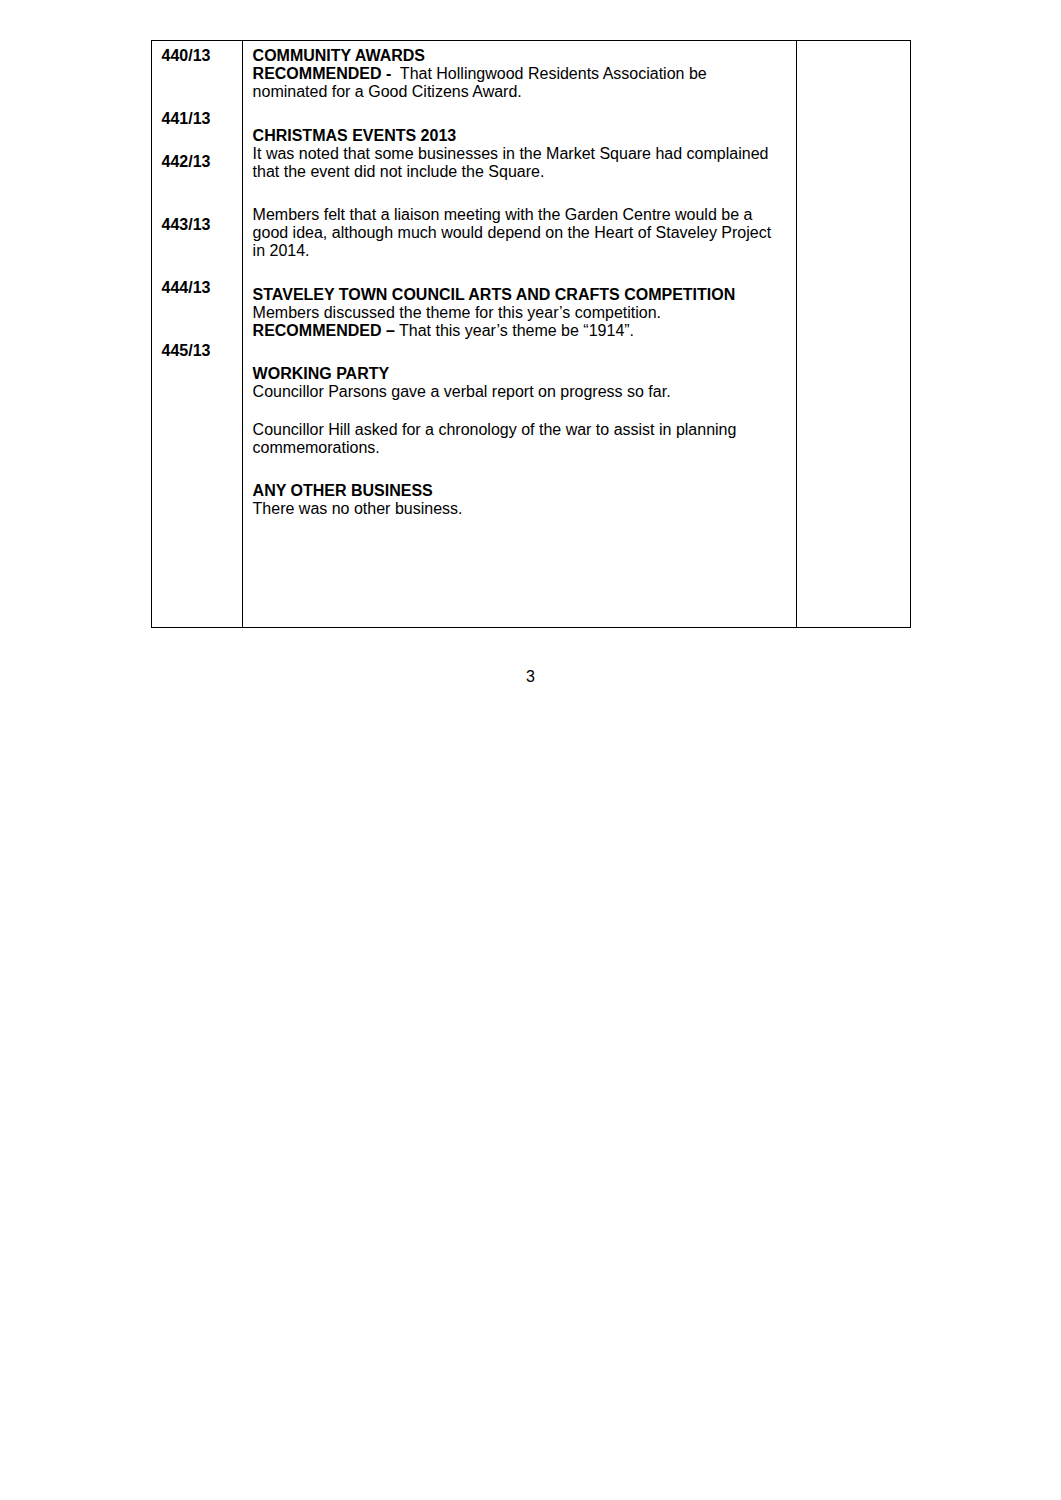| 440/13 441/13 442/13 443/13 444/13 445/13 | Community Awards RECOMMENDED - That Hollingwood Residents Association be nominated for a Good Citizens Award. Christmas Events 2013 It was noted that some businesses in the Market Square had complained that the event did not include the Square. Members felt that a liaison meeting with the Garden Centre would be a good idea, although much would depend on the Heart of Staveley Project in 2014. Staveley Town Council Arts and Crafts Competition Members discussed the theme for this year’s competition. RECOMMENDED – That this year’s theme be “1914”. Working Party Councillor Parsons gave a verbal report on progress so far. Councillor Hill asked for a chronology of the war to assist in planning commemorations. Any Other Business There was no other business. | |
3